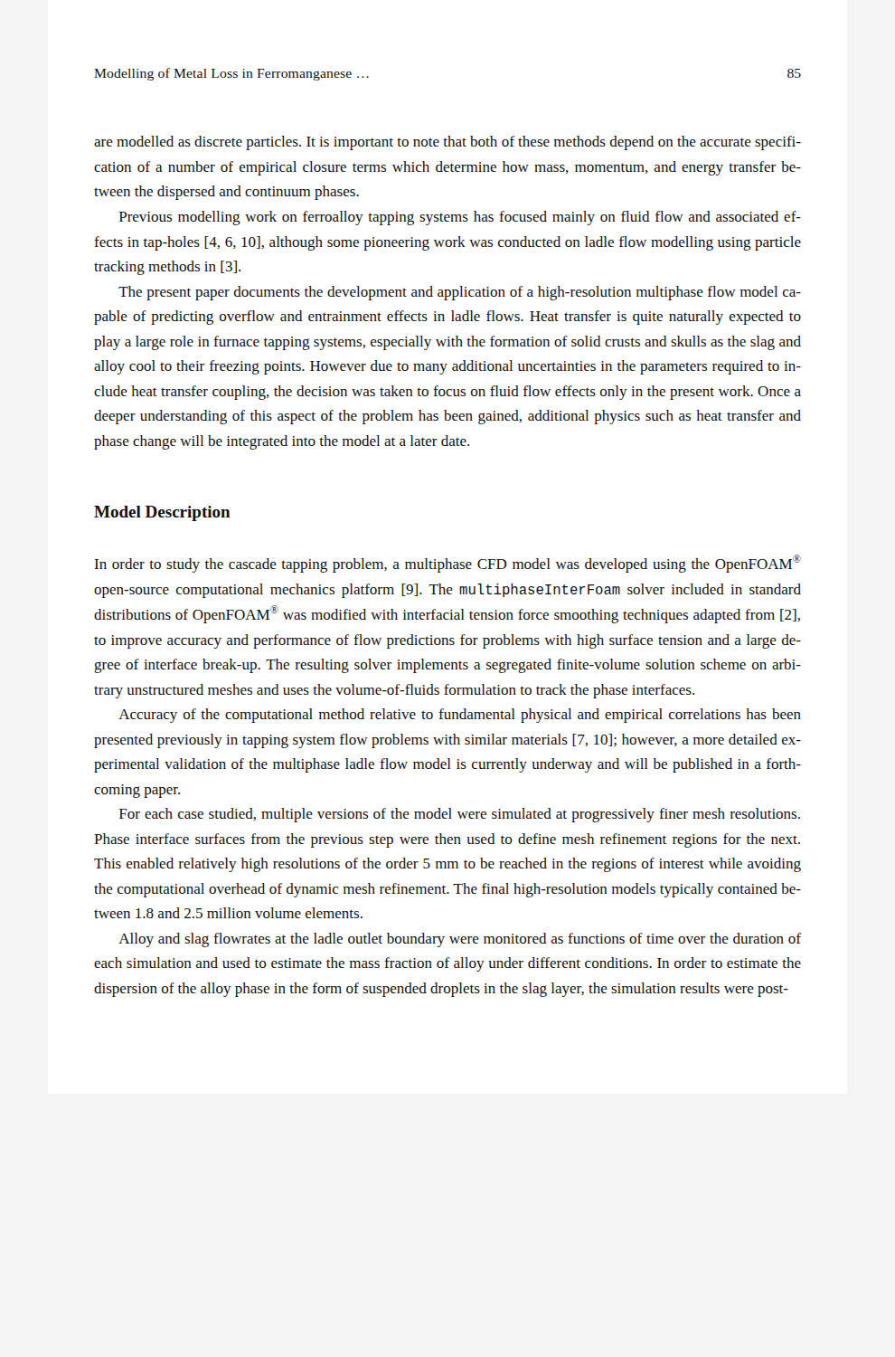Modelling of Metal Loss in Ferromanganese … 85
are modelled as discrete particles. It is important to note that both of these methods depend on the accurate specification of a number of empirical closure terms which determine how mass, momentum, and energy transfer between the dispersed and continuum phases.
Previous modelling work on ferroalloy tapping systems has focused mainly on fluid flow and associated effects in tap-holes [4, 6, 10], although some pioneering work was conducted on ladle flow modelling using particle tracking methods in [3].
The present paper documents the development and application of a high-resolution multiphase flow model capable of predicting overflow and entrainment effects in ladle flows. Heat transfer is quite naturally expected to play a large role in furnace tapping systems, especially with the formation of solid crusts and skulls as the slag and alloy cool to their freezing points. However due to many additional uncertainties in the parameters required to include heat transfer coupling, the decision was taken to focus on fluid flow effects only in the present work. Once a deeper understanding of this aspect of the problem has been gained, additional physics such as heat transfer and phase change will be integrated into the model at a later date.
Model Description
In order to study the cascade tapping problem, a multiphase CFD model was developed using the OpenFOAM® open-source computational mechanics platform [9]. The multiphaseInterFoam solver included in standard distributions of OpenFOAM® was modified with interfacial tension force smoothing techniques adapted from [2], to improve accuracy and performance of flow predictions for problems with high surface tension and a large degree of interface break-up. The resulting solver implements a segregated finite-volume solution scheme on arbitrary unstructured meshes and uses the volume-of-fluids formulation to track the phase interfaces.
Accuracy of the computational method relative to fundamental physical and empirical correlations has been presented previously in tapping system flow problems with similar materials [7, 10]; however, a more detailed experimental validation of the multiphase ladle flow model is currently underway and will be published in a forthcoming paper.
For each case studied, multiple versions of the model were simulated at progressively finer mesh resolutions. Phase interface surfaces from the previous step were then used to define mesh refinement regions for the next. This enabled relatively high resolutions of the order 5 mm to be reached in the regions of interest while avoiding the computational overhead of dynamic mesh refinement. The final high-resolution models typically contained between 1.8 and 2.5 million volume elements.
Alloy and slag flowrates at the ladle outlet boundary were monitored as functions of time over the duration of each simulation and used to estimate the mass fraction of alloy under different conditions. In order to estimate the dispersion of the alloy phase in the form of suspended droplets in the slag layer, the simulation results were post-